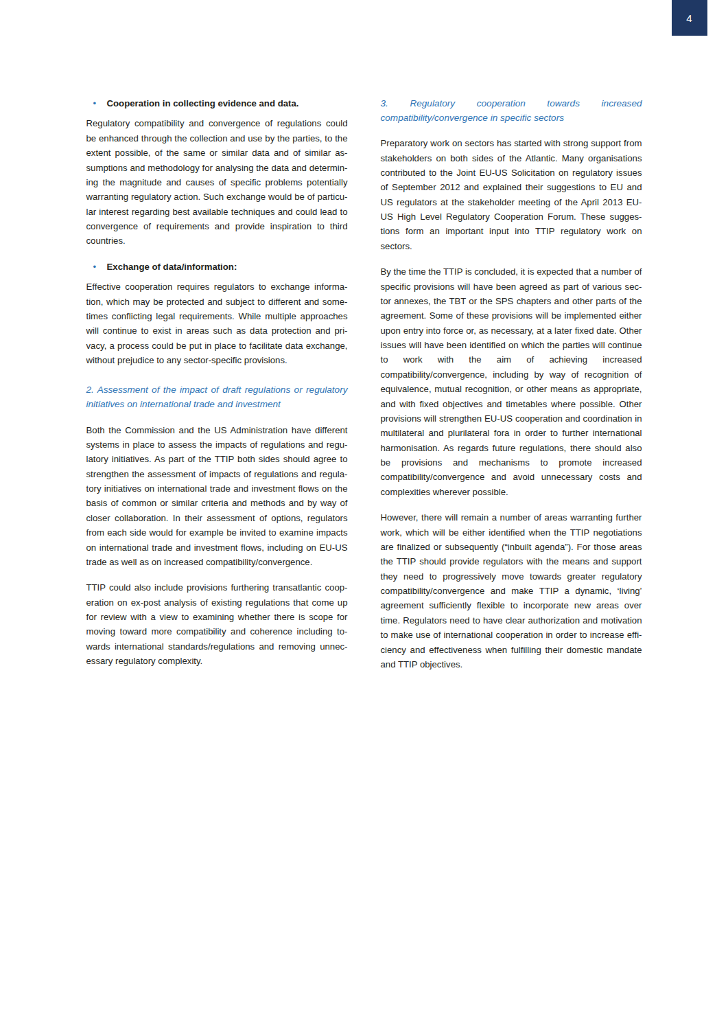4
Cooperation in collecting evidence and data.
Regulatory compatibility and convergence of regulations could be enhanced through the collection and use by the parties, to the extent possible, of the same or similar data and of similar assumptions and methodology for analysing the data and determining the magnitude and causes of specific problems potentially warranting regulatory action. Such exchange would be of particular interest regarding best available techniques and could lead to convergence of requirements and provide inspiration to third countries.
Exchange of data/information:
Effective cooperation requires regulators to exchange information, which may be protected and subject to different and sometimes conflicting legal requirements. While multiple approaches will continue to exist in areas such as data protection and privacy, a process could be put in place to facilitate data exchange, without prejudice to any sector-specific provisions.
2. Assessment of the impact of draft regulations or regulatory initiatives on international trade and investment
Both the Commission and the US Administration have different systems in place to assess the impacts of regulations and regulatory initiatives. As part of the TTIP both sides should agree to strengthen the assessment of impacts of regulations and regulatory initiatives on international trade and investment flows on the basis of common or similar criteria and methods and by way of closer collaboration. In their assessment of options, regulators from each side would for example be invited to examine impacts on international trade and investment flows, including on EU-US trade as well as on increased compatibility/convergence.
TTIP could also include provisions furthering transatlantic cooperation on ex-post analysis of existing regulations that come up for review with a view to examining whether there is scope for moving toward more compatibility and coherence including towards international standards/regulations and removing unnecessary regulatory complexity.
3. Regulatory cooperation towards increased compatibility/convergence in specific sectors
Preparatory work on sectors has started with strong support from stakeholders on both sides of the Atlantic. Many organisations contributed to the Joint EU-US Solicitation on regulatory issues of September 2012 and explained their suggestions to EU and US regulators at the stakeholder meeting of the April 2013 EU-US High Level Regulatory Cooperation Forum. These suggestions form an important input into TTIP regulatory work on sectors.
By the time the TTIP is concluded, it is expected that a number of specific provisions will have been agreed as part of various sector annexes, the TBT or the SPS chapters and other parts of the agreement. Some of these provisions will be implemented either upon entry into force or, as necessary, at a later fixed date. Other issues will have been identified on which the parties will continue to work with the aim of achieving increased compatibility/convergence, including by way of recognition of equivalence, mutual recognition, or other means as appropriate, and with fixed objectives and timetables where possible. Other provisions will strengthen EU-US cooperation and coordination in multilateral and plurilateral fora in order to further international harmonisation. As regards future regulations, there should also be provisions and mechanisms to promote increased compatibility/convergence and avoid unnecessary costs and complexities wherever possible.
However, there will remain a number of areas warranting further work, which will be either identified when the TTIP negotiations are finalized or subsequently (“inbuilt agenda”). For those areas the TTIP should provide regulators with the means and support they need to progressively move towards greater regulatory compatibility/convergence and make TTIP a dynamic, ‘living’ agreement sufficiently flexible to incorporate new areas over time. Regulators need to have clear authorization and motivation to make use of international cooperation in order to increase efficiency and effectiveness when fulfilling their domestic mandate and TTIP objectives.